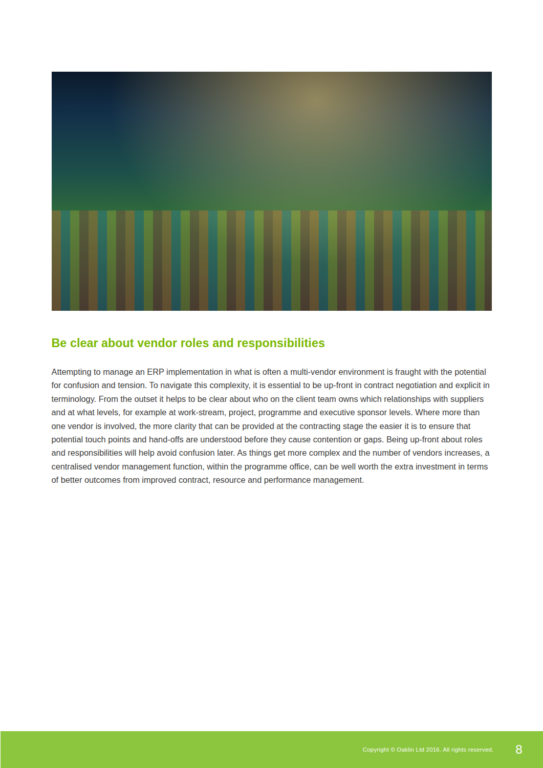Be clear about vendor roles and responsibilities
Attempting to manage an ERP implementation in what is often a multi-vendor environment is fraught with the potential for confusion and tension. To navigate this complexity, it is essential to be up-front in contract negotiation and explicit in terminology. From the outset it helps to be clear about who on the client team owns which relationships with suppliers and at what levels, for example at work-stream, project, programme and executive sponsor levels. Where more than one vendor is involved, the more clarity that can be provided at the contracting stage the easier it is to ensure that potential touch points and hand-offs are understood before they cause contention or gaps. Being up-front about roles and responsibilities will help avoid confusion later. As things get more complex and the number of vendors increases, a centralised vendor management function, within the programme office, can be well worth the extra investment in terms of better outcomes from improved contract, resource and performance management.
Copyright © Oaklin Ltd 2016. All rights reserved. 8